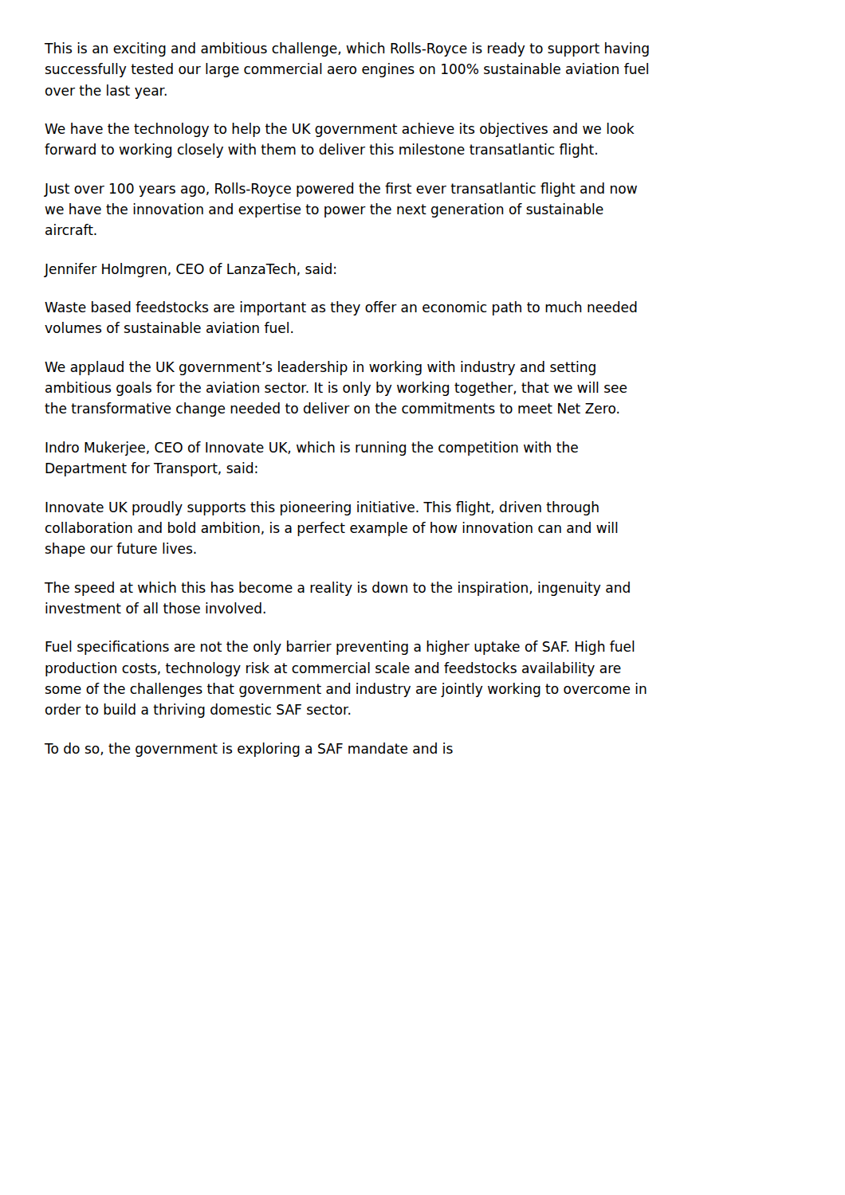This is an exciting and ambitious challenge, which Rolls-Royce is ready to support having successfully tested our large commercial aero engines on 100% sustainable aviation fuel over the last year.
We have the technology to help the UK government achieve its objectives and we look forward to working closely with them to deliver this milestone transatlantic flight.
Just over 100 years ago, Rolls-Royce powered the first ever transatlantic flight and now we have the innovation and expertise to power the next generation of sustainable aircraft.
Jennifer Holmgren, CEO of LanzaTech, said:
Waste based feedstocks are important as they offer an economic path to much needed volumes of sustainable aviation fuel.
We applaud the UK government’s leadership in working with industry and setting ambitious goals for the aviation sector. It is only by working together, that we will see the transformative change needed to deliver on the commitments to meet Net Zero.
Indro Mukerjee, CEO of Innovate UK, which is running the competition with the Department for Transport, said:
Innovate UK proudly supports this pioneering initiative. This flight, driven through collaboration and bold ambition, is a perfect example of how innovation can and will shape our future lives.
The speed at which this has become a reality is down to the inspiration, ingenuity and investment of all those involved.
Fuel specifications are not the only barrier preventing a higher uptake of SAF. High fuel production costs, technology risk at commercial scale and feedstocks availability are some of the challenges that government and industry are jointly working to overcome in order to build a thriving domestic SAF sector.
To do so, the government is exploring a SAF mandate and is